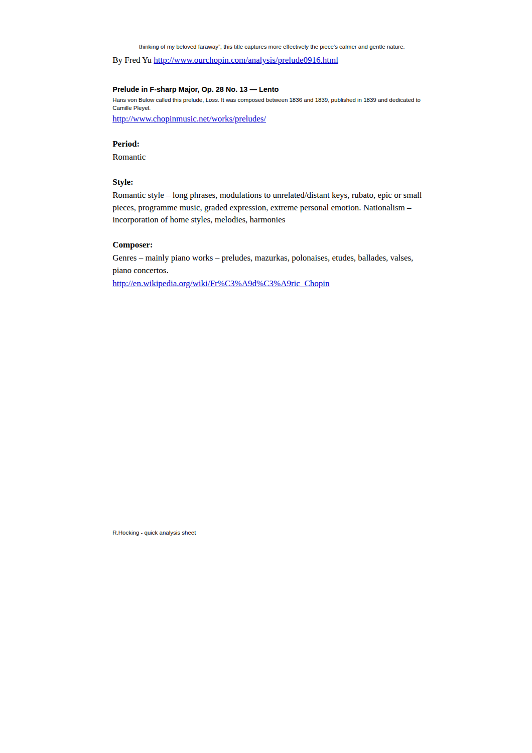thinking of my beloved faraway”, this title captures more effectively the piece’s calmer and gentle nature.
By Fred Yu http://www.ourchopin.com/analysis/prelude0916.html
Prelude in F-sharp Major, Op. 28 No. 13 — Lento
Hans von Bulow called this prelude, Loss. It was composed between 1836 and 1839, published in 1839 and dedicated to Camille Pleyel.
http://www.chopinmusic.net/works/preludes/
Period:
Romantic
Style:
Romantic style – long phrases, modulations to unrelated/distant keys, rubato, epic or small pieces, programme music, graded expression, extreme personal emotion. Nationalism – incorporation of home styles, melodies, harmonies
Composer:
Genres – mainly piano works – preludes, mazurkas, polonaises, etudes, ballades, valses, piano concertos.
http://en.wikipedia.org/wiki/Fr%C3%A9d%C3%A9ric_Chopin
R.Hocking - quick analysis sheet